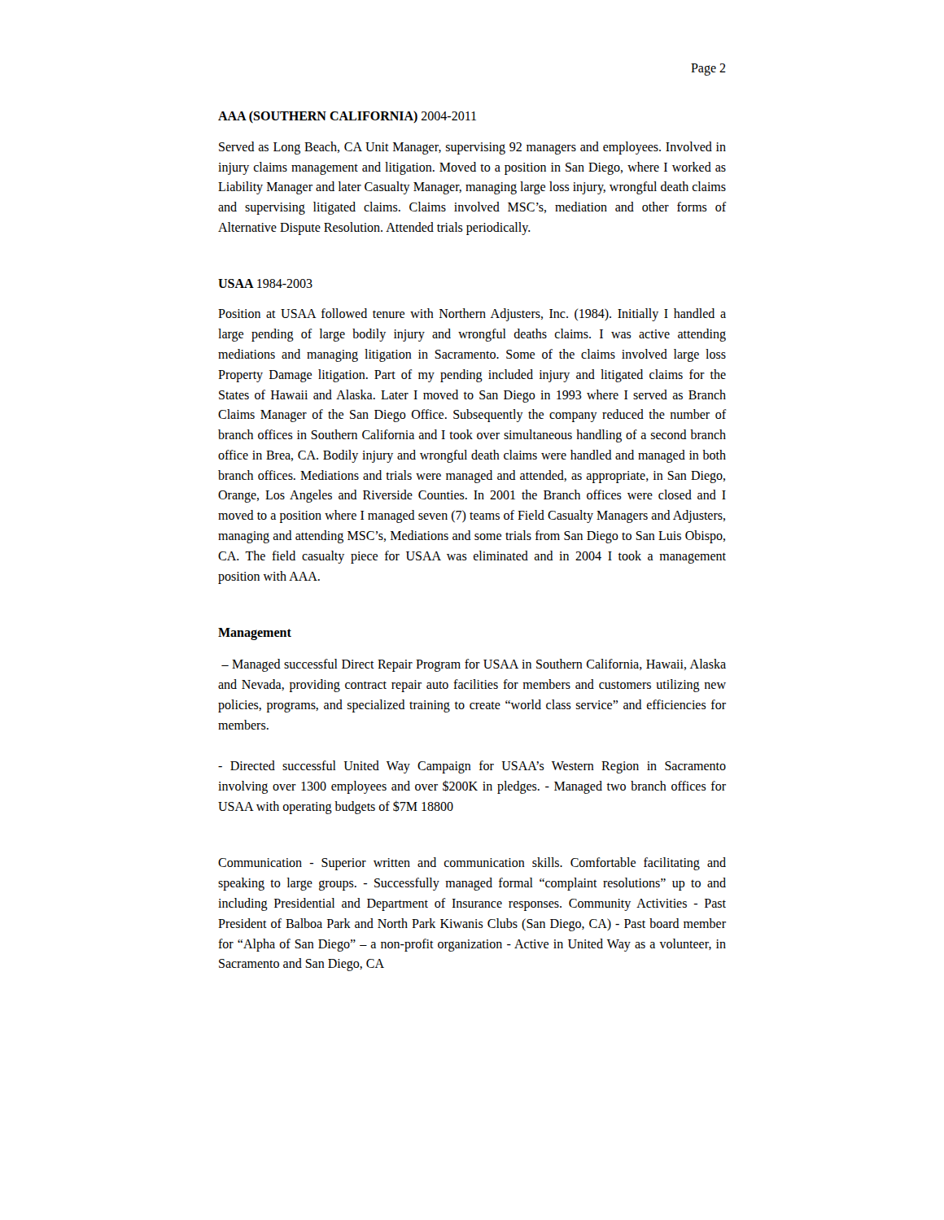Page 2
AAA (SOUTHERN CALIFORNIA) 2004-2011
Served as Long Beach, CA Unit Manager, supervising 92 managers and employees. Involved in injury claims management and litigation. Moved to a position in San Diego, where I worked as Liability Manager and later Casualty Manager, managing large loss injury, wrongful death claims and supervising litigated claims. Claims involved MSC’s, mediation and other forms of Alternative Dispute Resolution. Attended trials periodically.
USAA 1984-2003
Position at USAA followed tenure with Northern Adjusters, Inc. (1984). Initially I handled a large pending of large bodily injury and wrongful deaths claims. I was active attending mediations and managing litigation in Sacramento. Some of the claims involved large loss Property Damage litigation. Part of my pending included injury and litigated claims for the States of Hawaii and Alaska. Later I moved to San Diego in 1993 where I served as Branch Claims Manager of the San Diego Office. Subsequently the company reduced the number of branch offices in Southern California and I took over simultaneous handling of a second branch office in Brea, CA. Bodily injury and wrongful death claims were handled and managed in both branch offices. Mediations and trials were managed and attended, as appropriate, in San Diego, Orange, Los Angeles and Riverside Counties. In 2001 the Branch offices were closed and I moved to a position where I managed seven (7) teams of Field Casualty Managers and Adjusters, managing and attending MSC’s, Mediations and some trials from San Diego to San Luis Obispo, CA. The field casualty piece for USAA was eliminated and in 2004 I took a management position with AAA.
Management
– Managed successful Direct Repair Program for USAA in Southern California, Hawaii, Alaska and Nevada, providing contract repair auto facilities for members and customers utilizing new policies, programs, and specialized training to create “world class service” and efficiencies for members.
- Directed successful United Way Campaign for USAA’s Western Region in Sacramento involving over 1300 employees and over $200K in pledges. - Managed two branch offices for USAA with operating budgets of $7M 18800
Communication - Superior written and communication skills. Comfortable facilitating and speaking to large groups. - Successfully managed formal “complaint resolutions” up to and including Presidential and Department of Insurance responses. Community Activities - Past President of Balboa Park and North Park Kiwanis Clubs (San Diego, CA) - Past board member for “Alpha of San Diego” – a non-profit organization - Active in United Way as a volunteer, in Sacramento and San Diego, CA